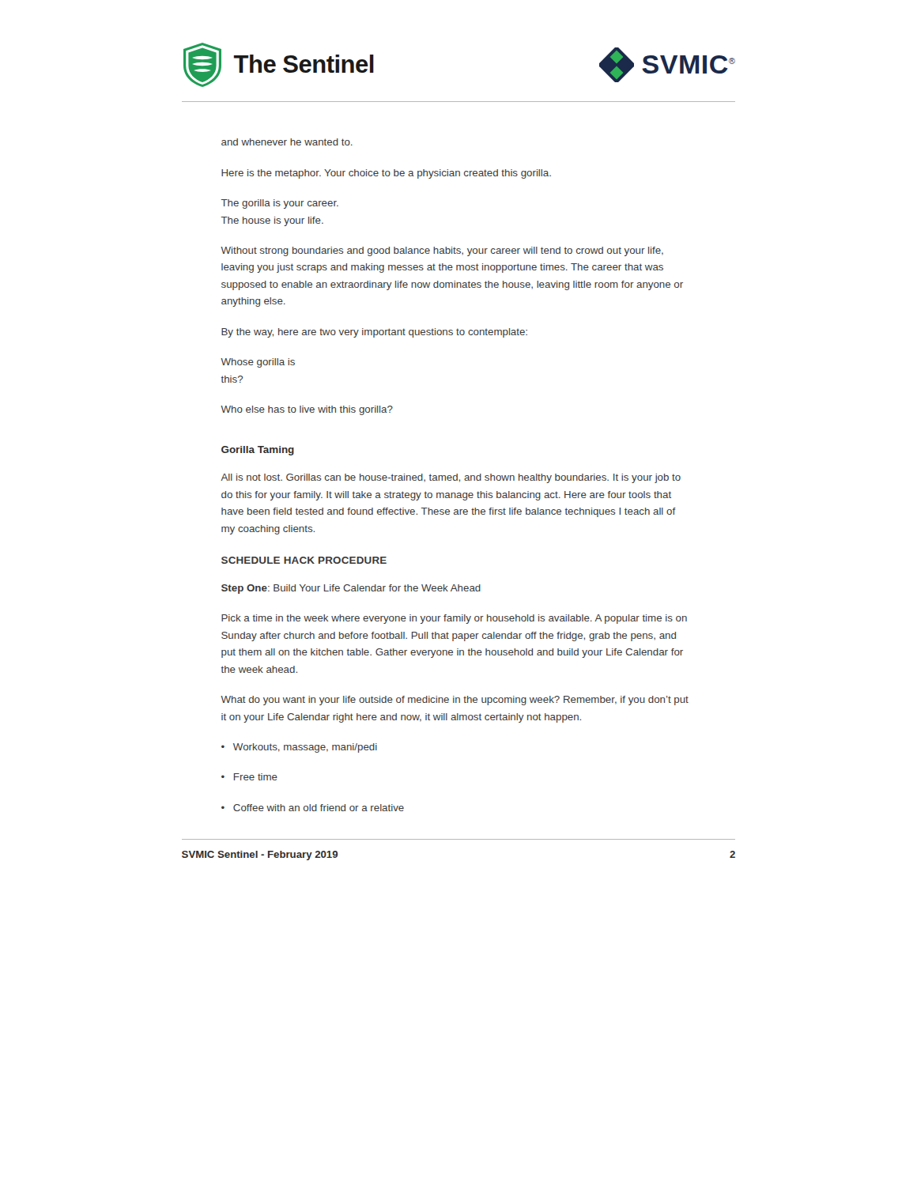The Sentinel
SVMIC®
and whenever he wanted to.
Here is the metaphor. Your choice to be a physician created this gorilla.
The gorilla is your career.
The house is your life.
Without strong boundaries and good balance habits, your career will tend to crowd out your life, leaving you just scraps and making messes at the most inopportune times. The career that was supposed to enable an extraordinary life now dominates the house, leaving little room for anyone or anything else.
By the way, here are two very important questions to contemplate:
Whose gorilla is
this?
Who else has to live with this gorilla?
Gorilla Taming
All is not lost. Gorillas can be house-trained, tamed, and shown healthy boundaries. It is your job to do this for your family. It will take a strategy to manage this balancing act. Here are four tools that have been field tested and found effective. These are the first life balance techniques I teach all of my coaching clients.
SCHEDULE HACK PROCEDURE
Step One: Build Your Life Calendar for the Week Ahead
Pick a time in the week where everyone in your family or household is available. A popular time is on Sunday after church and before football. Pull that paper calendar off the fridge, grab the pens, and put them all on the kitchen table. Gather everyone in the household and build your Life Calendar for the week ahead.
What do you want in your life outside of medicine in the upcoming week? Remember, if you don’t put it on your Life Calendar right here and now, it will almost certainly not happen.
Workouts, massage, mani/pedi
Free time
Coffee with an old friend or a relative
SVMIC Sentinel - February 2019 2